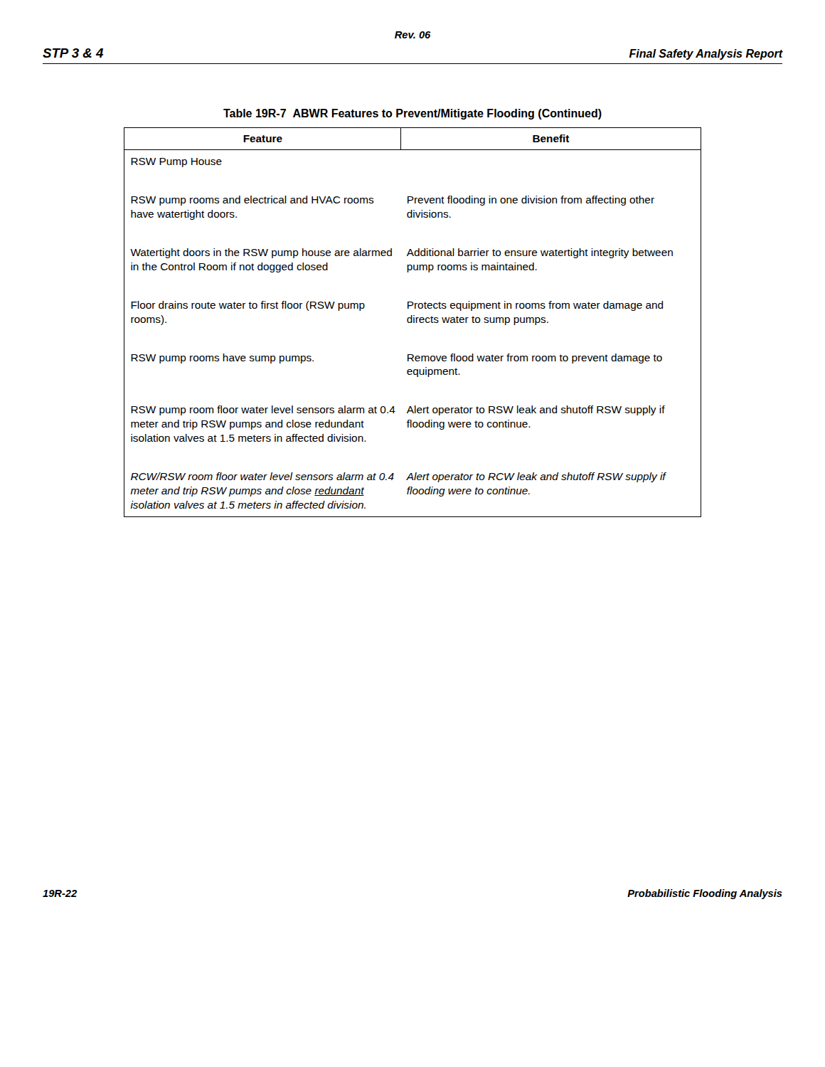Rev. 06
STP 3 & 4
Final Safety Analysis Report
Table 19R-7 ABWR Features to Prevent/Mitigate Flooding (Continued)
| Feature | Benefit |
| --- | --- |
| RSW Pump House | |
| RSW pump rooms and electrical and HVAC rooms have watertight doors. | Prevent flooding in one division from affecting other divisions. |
| Watertight doors in the RSW pump house are alarmed in the Control Room if not dogged closed | Additional barrier to ensure watertight integrity between pump rooms is maintained. |
| Floor drains route water to first floor (RSW pump rooms). | Protects equipment in rooms from water damage and directs water to sump pumps. |
| RSW pump rooms have sump pumps. | Remove flood water from room to prevent damage to equipment. |
| RSW pump room floor water level sensors alarm at 0.4 meter and trip RSW pumps and close redundant isolation valves at 1.5 meters in affected division. | Alert operator to RSW leak and shutoff RSW supply if flooding were to continue. |
| RCW/RSW room floor water level sensors alarm at 0.4 meter and trip RSW pumps and close redundant isolation valves at 1.5 meters in affected division. | Alert operator to RCW leak and shutoff RSW supply if flooding were to continue. |
19R-22
Probabilistic Flooding Analysis